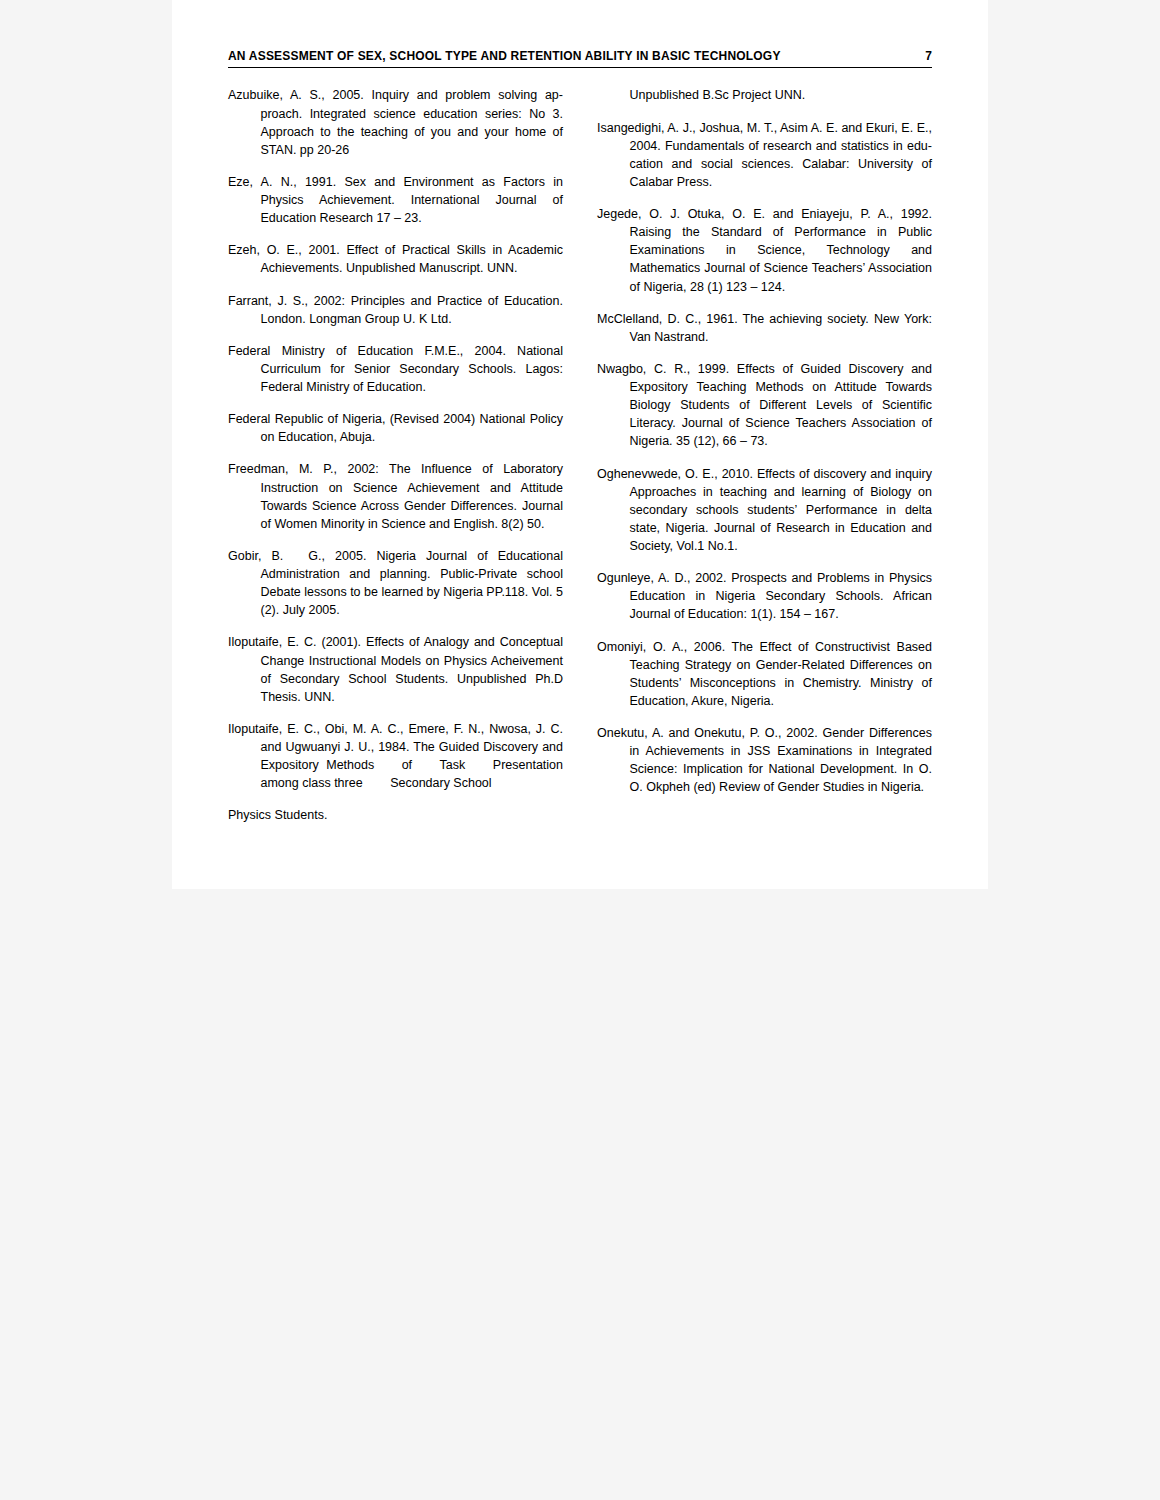An Assessment of Sex, School Type and Retention Ability in Basic Technology 7
Azubuike, A. S., 2005. Inquiry and problem solving approach. Integrated science education series: No 3. Approach to the teaching of you and your home of STAN. pp 20-26
Eze, A. N., 1991. Sex and Environment as Factors in Physics Achievement. International Journal of Education Research 17 – 23.
Ezeh, O. E., 2001. Effect of Practical Skills in Academic Achievements. Unpublished Manuscript. UNN.
Farrant, J. S., 2002: Principles and Practice of Education. London. Longman Group U. K Ltd.
Federal Ministry of Education F.M.E., 2004. National Curriculum for Senior Secondary Schools. Lagos: Federal Ministry of Education.
Federal Republic of Nigeria, (Revised 2004) National Policy on Education, Abuja.
Freedman, M. P., 2002: The Influence of Laboratory Instruction on Science Achievement and Attitude Towards Science Across Gender Differences. Journal of Women Minority in Science and English. 8(2) 50.
Gobir, B. G., 2005. Nigeria Journal of Educational Administration and planning. Public-Private school Debate lessons to be learned by Nigeria PP.118. Vol. 5 (2). July 2005.
Iloputaife, E. C. (2001). Effects of Analogy and Conceptual Change Instructional Models on Physics Acheivement of Secondary School Students. Unpublished Ph.D Thesis. UNN.
Iloputaife, E. C., Obi, M. A. C., Emere, F. N., Nwosa, J. C. and Ugwuanyi J. U., 1984. The Guided Discovery and Expository Methods of Task Presentation among class three Secondary School
Physics Students.
Unpublished B.Sc Project UNN.
Isangedighi, A. J., Joshua, M. T., Asim A. E. and Ekuri, E. E., 2004. Fundamentals of research and statistics in education and social sciences. Calabar: University of Calabar Press.
Jegede, O. J. Otuka, O. E. and Eniayeju, P. A., 1992. Raising the Standard of Performance in Public Examinations in Science, Technology and Mathematics Journal of Science Teachers’ Association of Nigeria, 28 (1) 123 – 124.
McClelland, D. C., 1961. The achieving society. New York: Van Nastrand.
Nwagbo, C. R., 1999. Effects of Guided Discovery and Expository Teaching Methods on Attitude Towards Biology Students of Different Levels of Scientific Literacy. Journal of Science Teachers Association of Nigeria. 35 (12), 66 – 73.
Oghenevwede, O. E., 2010. Effects of discovery and inquiry Approaches in teaching and learning of Biology on secondary schools students’ Performance in delta state, Nigeria. Journal of Research in Education and Society, Vol.1 No.1.
Ogunleye, A. D., 2002. Prospects and Problems in Physics Education in Nigeria Secondary Schools. African Journal of Education: 1(1). 154 – 167.
Omoniyi, O. A., 2006. The Effect of Constructivist Based Teaching Strategy on Gender-Related Differences on Students’ Misconceptions in Chemistry. Ministry of Education, Akure, Nigeria.
Onekutu, A. and Onekutu, P. O., 2002. Gender Differences in Achievements in JSS Examinations in Integrated Science: Implication for National Development. In O. O. Okpheh (ed) Review of Gender Studies in Nigeria.